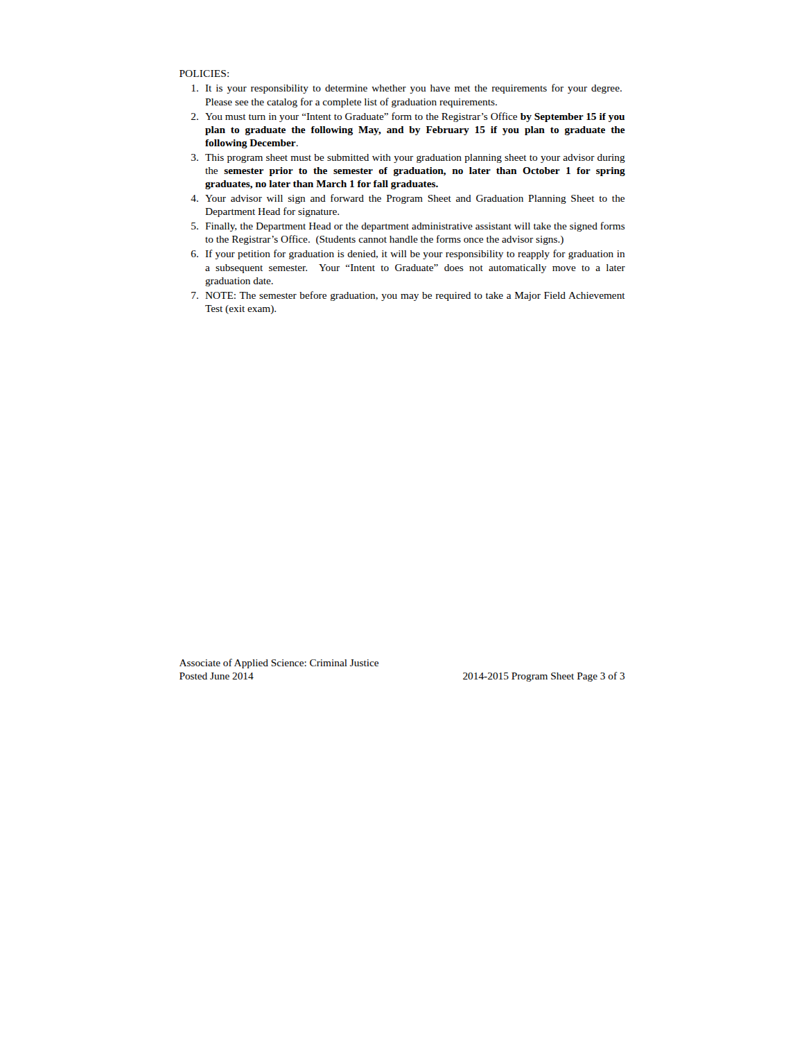POLICIES:
It is your responsibility to determine whether you have met the requirements for your degree. Please see the catalog for a complete list of graduation requirements.
You must turn in your “Intent to Graduate” form to the Registrar’s Office by September 15 if you plan to graduate the following May, and by February 15 if you plan to graduate the following December.
This program sheet must be submitted with your graduation planning sheet to your advisor during the semester prior to the semester of graduation, no later than October 1 for spring graduates, no later than March 1 for fall graduates.
Your advisor will sign and forward the Program Sheet and Graduation Planning Sheet to the Department Head for signature.
Finally, the Department Head or the department administrative assistant will take the signed forms to the Registrar’s Office. (Students cannot handle the forms once the advisor signs.)
If your petition for graduation is denied, it will be your responsibility to reapply for graduation in a subsequent semester. Your “Intent to Graduate” does not automatically move to a later graduation date.
NOTE: The semester before graduation, you may be required to take a Major Field Achievement Test (exit exam).
Associate of Applied Science: Criminal Justice Posted June 2014
2014-2015 Program Sheet Page 3 of 3